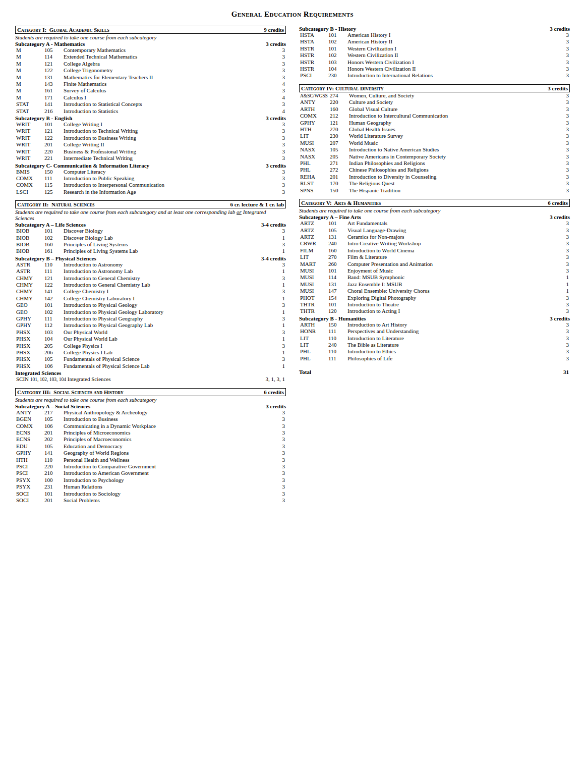General Education Requirements
Category I: Global Academic Skills 9 credits
Students are required to take one course from each subcategory
Subcategory A - Mathematics 3 credits
| M | 105 | Contemporary Mathematics | 3 |
| M | 114 | Extended Technical Mathematics | 3 |
| M | 121 | College Algebra | 3 |
| M | 122 | College Trigonometry | 3 |
| M | 131 | Mathematics for Elementary Teachers II | 3 |
| M | 143 | Finite Mathematics | 4 |
| M | 161 | Survey of Calculus | 3 |
| M | 171 | Calculus I | 4 |
| STAT | 141 | Introduction to Statistical Concepts | 3 |
| STAT | 216 | Introduction to Statistics | 4 |
Subcategory B - English 3 credits
| WRIT | 101 | College Writing I | 3 |
| WRIT | 121 | Introduction to Technical Writing | 3 |
| WRIT | 122 | Introduction to Business Writing | 3 |
| WRIT | 201 | College Writing II | 3 |
| WRIT | 220 | Business & Professional Writing | 3 |
| WRIT | 221 | Intermediate Technical Writing | 3 |
Subcategory C- Communication & Information Literacy 3 credits
| BMIS | 150 | Computer Literacy | 3 |
| COMX | 111 | Introduction to Public Speaking | 3 |
| COMX | 115 | Introduction to Interpersonal Communication | 3 |
| LSCI | 125 | Research in the Information Age | 3 |
Category II: Natural Sciences 6 cr. lecture & 1 cr. lab
Students are required to take one course from each subcategory and at least one corresponding lab or Integrated Sciences
Subcategory A – Life Sciences 3-4 credits
| BIOB | 101 | Discover Biology | 3 |
| BIOB | 102 | Discover Biology Lab | 1 |
| BIOB | 160 | Principles of Living Systems | 3 |
| BIOB | 161 | Principles of Living Systems Lab | 1 |
Subcategory B – Physical Sciences 3-4 credits
| ASTR | 110 | Introduction to Astronomy | 3 |
| ASTR | 111 | Introduction to Astronomy Lab | 1 |
| CHMY | 121 | Introduction to General Chemistry | 3 |
| CHMY | 122 | Introduction to General Chemistry Lab | 1 |
| CHMY | 141 | College Chemistry I | 3 |
| CHMY | 142 | College Chemistry Laboratory I | 1 |
| GEO | 101 | Introduction to Physical Geology | 3 |
| GEO | 102 | Introduction to Physical Geology Laboratory | 1 |
| GPHY | 111 | Introduction to Physical Geography | 3 |
| GPHY | 112 | Introduction to Physical Geography Lab | 1 |
| PHSX | 103 | Our Physical World | 3 |
| PHSX | 104 | Our Physical World Lab | 1 |
| PHSX | 205 | College Physics I | 3 |
| PHSX | 206 | College Physics I Lab | 1 |
| PHSX | 105 | Fundamentals of Physical Science | 3 |
| PHSX | 106 | Fundamentals of Physical Science Lab | 1 |
Integrated Sciences
| SCIN 101, 102, 103, 104 Integrated Sciences | 3, 1, 3, 1 |
Category III: Social Sciences and History 6 credits
Students are required to take one course from each subcategory
Subcategory A – Social Sciences 3 credits
| ANTY | 217 | Physical Anthropology & Archeology | 3 |
| BGEN | 105 | Introduction to Business | 3 |
| COMX | 106 | Communicating in a Dynamic Workplace | 3 |
| ECNS | 201 | Principles of Microeconomics | 3 |
| ECNS | 202 | Principles of Macroeconomics | 3 |
| EDU | 105 | Education and Democracy | 3 |
| GPHY | 141 | Geography of World Regions | 3 |
| HTH | 110 | Personal Health and Wellness | 3 |
| PSCI | 220 | Introduction to Comparative Government | 3 |
| PSCI | 210 | Introduction to American Government | 3 |
| PSYX | 100 | Introduction to Psychology | 3 |
| PSYX | 231 | Human Relations | 3 |
| SOCI | 101 | Introduction to Sociology | 3 |
| SOCI | 201 | Social Problems | 3 |
Subcategory B - History 3 credits
| HSTA | 101 | American History I | 3 |
| HSTA | 102 | American History II | 3 |
| HSTR | 101 | Western Civilization I | 3 |
| HSTR | 102 | Western Civilization II | 3 |
| HSTR | 103 | Honors Western Civilization I | 3 |
| HSTR | 104 | Honors Western Civilization II | 3 |
| PSCI | 230 | Introduction to International Relations | 3 |
Category IV: Cultural Diversity 3 credits
| A&SC/WGSS | 274 | Women, Culture, and Society | 3 |
| ANTY | 220 | Culture and Society | 3 |
| ARTH | 160 | Global Visual Culture | 3 |
| COMX | 212 | Introduction to Intercultural Communication | 3 |
| GPHY | 121 | Human Geography | 3 |
| HTH | 270 | Global Health Issues | 3 |
| LIT | 230 | World Literature Survey | 3 |
| MUSI | 207 | World Music | 3 |
| NASX | 105 | Introduction to Native American Studies | 3 |
| NASX | 205 | Native Americans in Contemporary Society | 3 |
| PHL | 271 | Indian Philosophies and Religions | 3 |
| PHL | 272 | Chinese Philosophies and Religions | 3 |
| REHA | 201 | Introduction to Diversity in Counseling | 3 |
| RLST | 170 | The Religious Quest | 3 |
| SPNS | 150 | The Hispanic Tradition | 3 |
Category V: Arts & Humanities 6 credits
Students are required to take one course from each subcategory
Subcategory A – Fine Arts 3 credits
| ARTZ | 101 | Art Fundamentals | 3 |
| ARTZ | 105 | Visual Language-Drawing | 3 |
| ARTZ | 131 | Ceramics for Non-majors | 3 |
| CRWR | 240 | Intro Creative Writing Workshop | 3 |
| FILM | 160 | Introduction to World Cinema | 3 |
| LIT | 270 | Film & Literature | 3 |
| MART | 260 | Computer Presentation and Animation | 3 |
| MUSI | 101 | Enjoyment of Music | 3 |
| MUSI | 114 | Band: MSUB Symphonic | 1 |
| MUSI | 131 | Jazz Ensemble I: MSUB | 1 |
| MUSI | 147 | Choral Ensemble: University Chorus | 1 |
| PHOT | 154 | Exploring Digital Photography | 3 |
| THTR | 101 | Introduction to Theatre | 3 |
| THTR | 120 | Introduction to Acting I | 3 |
Subcategory B - Humanities 3 credits
| ARTH | 150 | Introduction to Art History | 3 |
| HONR | 111 | Perspectives and Understanding | 3 |
| LIT | 110 | Introduction to Literature | 3 |
| LIT | 240 | The Bible as Literature | 3 |
| PHL | 110 | Introduction to Ethics | 3 |
| PHL | 111 | Philosophies of Life | 3 |
Total 31